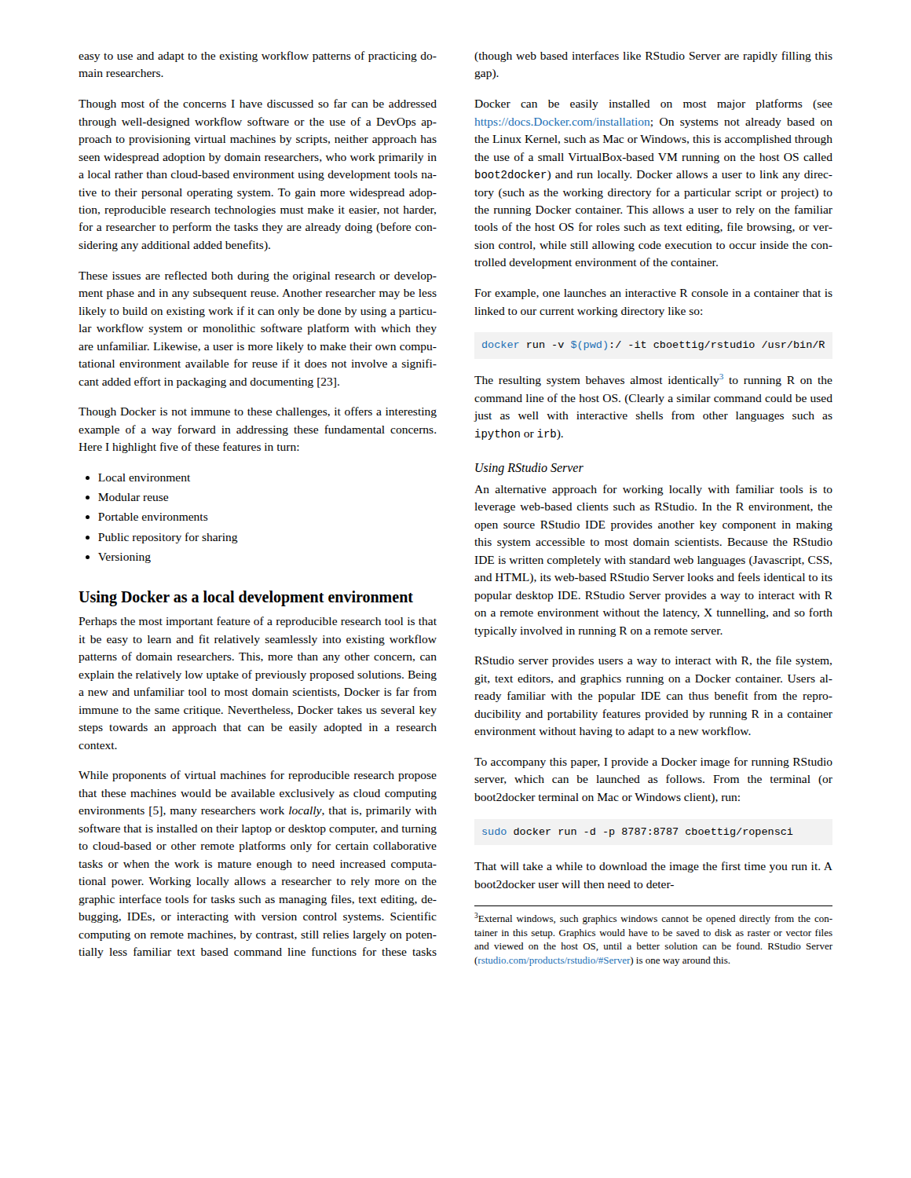easy to use and adapt to the existing workflow patterns of practicing domain researchers.
Though most of the concerns I have discussed so far can be addressed through well-designed workflow software or the use of a DevOps approach to provisioning virtual machines by scripts, neither approach has seen widespread adoption by domain researchers, who work primarily in a local rather than cloud-based environment using development tools native to their personal operating system. To gain more widespread adoption, reproducible research technologies must make it easier, not harder, for a researcher to perform the tasks they are already doing (before considering any additional added benefits).
These issues are reflected both during the original research or development phase and in any subsequent reuse. Another researcher may be less likely to build on existing work if it can only be done by using a particular workflow system or monolithic software platform with which they are unfamiliar. Likewise, a user is more likely to make their own computational environment available for reuse if it does not involve a significant added effort in packaging and documenting [23].
Though Docker is not immune to these challenges, it offers a interesting example of a way forward in addressing these fundamental concerns. Here I highlight five of these features in turn:
Local environment
Modular reuse
Portable environments
Public repository for sharing
Versioning
Using Docker as a local development environment
Perhaps the most important feature of a reproducible research tool is that it be easy to learn and fit relatively seamlessly into existing workflow patterns of domain researchers. This, more than any other concern, can explain the relatively low uptake of previously proposed solutions. Being a new and unfamiliar tool to most domain scientists, Docker is far from immune to the same critique. Nevertheless, Docker takes us several key steps towards an approach that can be easily adopted in a research context.
While proponents of virtual machines for reproducible research propose that these machines would be available exclusively as cloud computing environments [5], many researchers work locally, that is, primarily with software that is installed on their laptop or desktop computer, and turning to cloud-based or other remote platforms only for certain collaborative tasks or when the work is mature enough to need increased computational power. Working locally allows a researcher to rely more on the graphic interface tools for tasks such as managing files, text editing, debugging, IDEs, or interacting with version control systems. Scientific computing on remote machines, by contrast, still relies largely on potentially less familiar text based command line functions for these tasks (though web based interfaces like RStudio Server are rapidly filling this gap).
Docker can be easily installed on most major platforms (see https://docs.Docker.com/installation; On systems not already based on the Linux Kernel, such as Mac or Windows, this is accomplished through the use of a small VirtualBox-based VM running on the host OS called boot2docker) and run locally. Docker allows a user to link any directory (such as the working directory for a particular script or project) to the running Docker container. This allows a user to rely on the familiar tools of the host OS for roles such as text editing, file browsing, or version control, while still allowing code execution to occur inside the controlled development environment of the container.
For example, one launches an interactive R console in a container that is linked to our current working directory like so:
docker run -v $(pwd):/ -it cboettig/rstudio /usr/bin/R
The resulting system behaves almost identically3 to running R on the command line of the host OS. (Clearly a similar command could be used just as well with interactive shells from other languages such as ipython or irb).
Using RStudio Server
An alternative approach for working locally with familiar tools is to leverage web-based clients such as RStudio. In the R environment, the open source RStudio IDE provides another key component in making this system accessible to most domain scientists. Because the RStudio IDE is written completely with standard web languages (Javascript, CSS, and HTML), its web-based RStudio Server looks and feels identical to its popular desktop IDE. RStudio Server provides a way to interact with R on a remote environment without the latency, X tunnelling, and so forth typically involved in running R on a remote server.
RStudio server provides users a way to interact with R, the file system, git, text editors, and graphics running on a Docker container. Users already familiar with the popular IDE can thus benefit from the reproducibility and portability features provided by running R in a container environment without having to adapt to a new workflow.
To accompany this paper, I provide a Docker image for running RStudio server, which can be launched as follows. From the terminal (or boot2docker terminal on Mac or Windows client), run:
sudo docker run -d -p 8787:8787 cboettig/ropensci
That will take a while to download the image the first time you run it. A boot2docker user will then need to deter-
3External windows, such graphics windows cannot be opened directly from the container in this setup. Graphics would have to be saved to disk as raster or vector files and viewed on the host OS, until a better solution can be found. RStudio Server (rstudio.com/products/rstudio/#Server) is one way around this.